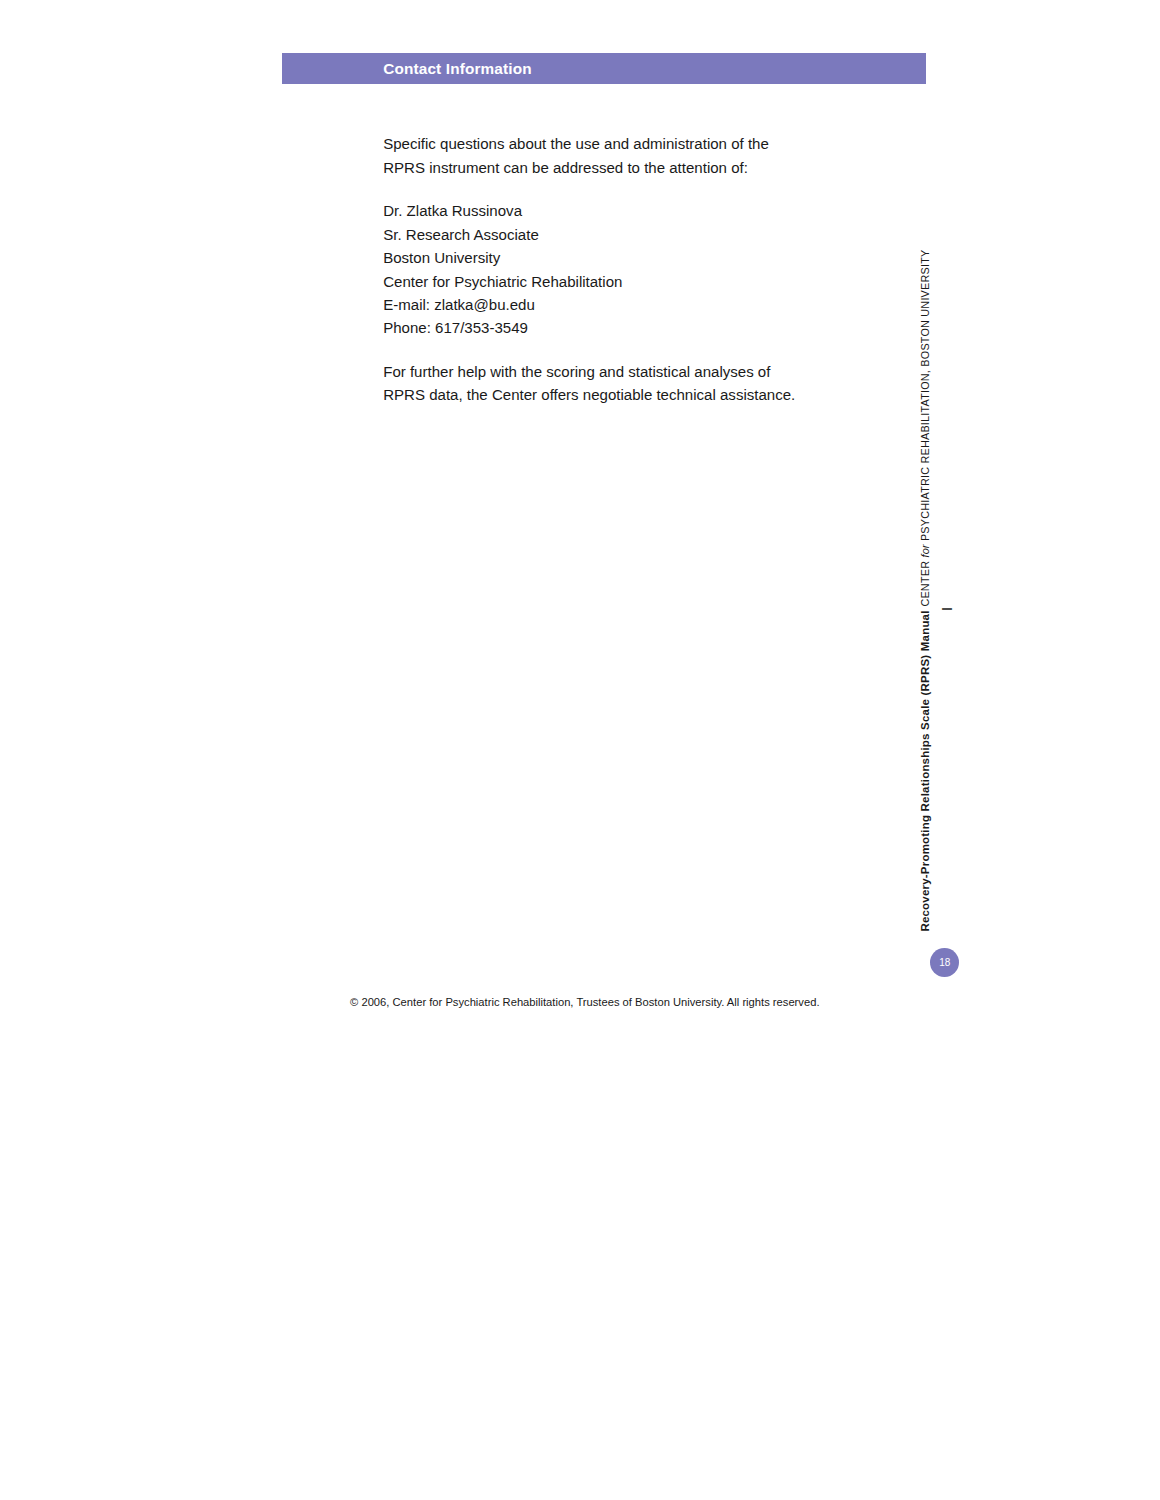Contact Information
Specific questions about the use and administration of the RPRS instrument can be addressed to the attention of:
Dr. Zlatka Russinova Sr. Research Associate Boston University Center for Psychiatric Rehabilitation E-mail: zlatka@bu.edu Phone: 617/353-3549
For further help with the scoring and statistical analyses of RPRS data, the Center offers negotiable technical assistance.
Recovery-Promoting Relationships Scale (RPRS) Manual|CENTER for PSYCHIATRIC REHABILITATION, BOSTON UNIVERSITY
18
© 2006, Center for Psychiatric Rehabilitation, Trustees of Boston University. All rights reserved.